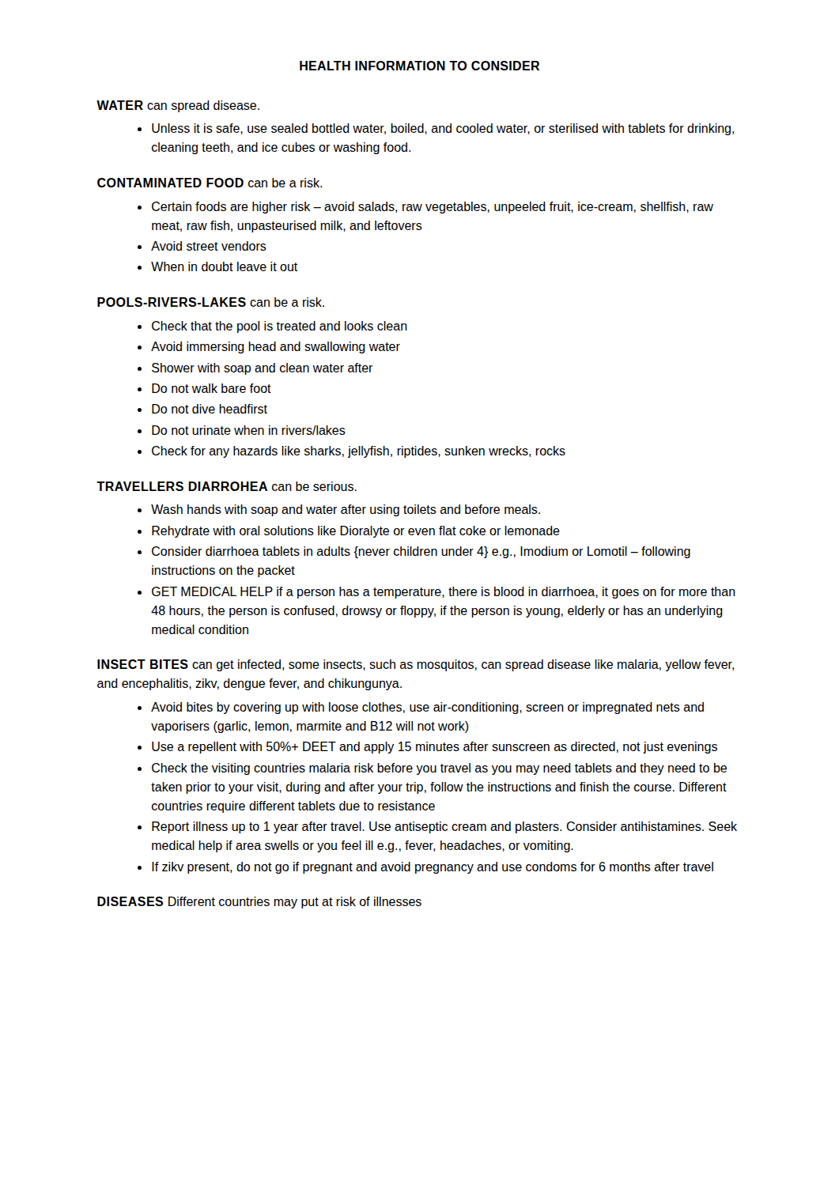HEALTH INFORMATION TO CONSIDER
WATER can spread disease.
Unless it is safe, use sealed bottled water, boiled, and cooled water, or sterilised with tablets for drinking, cleaning teeth, and ice cubes or washing food.
CONTAMINATED FOOD can be a risk.
Certain foods are higher risk – avoid salads, raw vegetables, unpeeled fruit, ice-cream, shellfish, raw meat, raw fish, unpasteurised milk, and leftovers
Avoid street vendors
When in doubt leave it out
POOLS-RIVERS-LAKES can be a risk.
Check that the pool is treated and looks clean
Avoid immersing head and swallowing water
Shower with soap and clean water after
Do not walk bare foot
Do not dive headfirst
Do not urinate when in rivers/lakes
Check for any hazards like sharks, jellyfish, riptides, sunken wrecks, rocks
TRAVELLERS DIARROHEA can be serious.
Wash hands with soap and water after using toilets and before meals.
Rehydrate with oral solutions like Dioralyte or even flat coke or lemonade
Consider diarrhoea tablets in adults {never children under 4} e.g., Imodium or Lomotil – following instructions on the packet
GET MEDICAL HELP if a person has a temperature, there is blood in diarrhoea, it goes on for more than 48 hours, the person is confused, drowsy or floppy, if the person is young, elderly or has an underlying medical condition
INSECT BITES can get infected, some insects, such as mosquitos, can spread disease like malaria, yellow fever, and encephalitis, zikv, dengue fever, and chikungunya.
Avoid bites by covering up with loose clothes, use air-conditioning, screen or impregnated nets and vaporisers (garlic, lemon, marmite and B12 will not work)
Use a repellent with 50%+ DEET and apply 15 minutes after sunscreen as directed, not just evenings
Check the visiting countries malaria risk before you travel as you may need tablets and they need to be taken prior to your visit, during and after your trip, follow the instructions and finish the course. Different countries require different tablets due to resistance
Report illness up to 1 year after travel. Use antiseptic cream and plasters. Consider antihistamines. Seek medical help if area swells or you feel ill e.g., fever, headaches, or vomiting.
If zikv present, do not go if pregnant and avoid pregnancy and use condoms for 6 months after travel
DISEASES Different countries may put at risk of illnesses